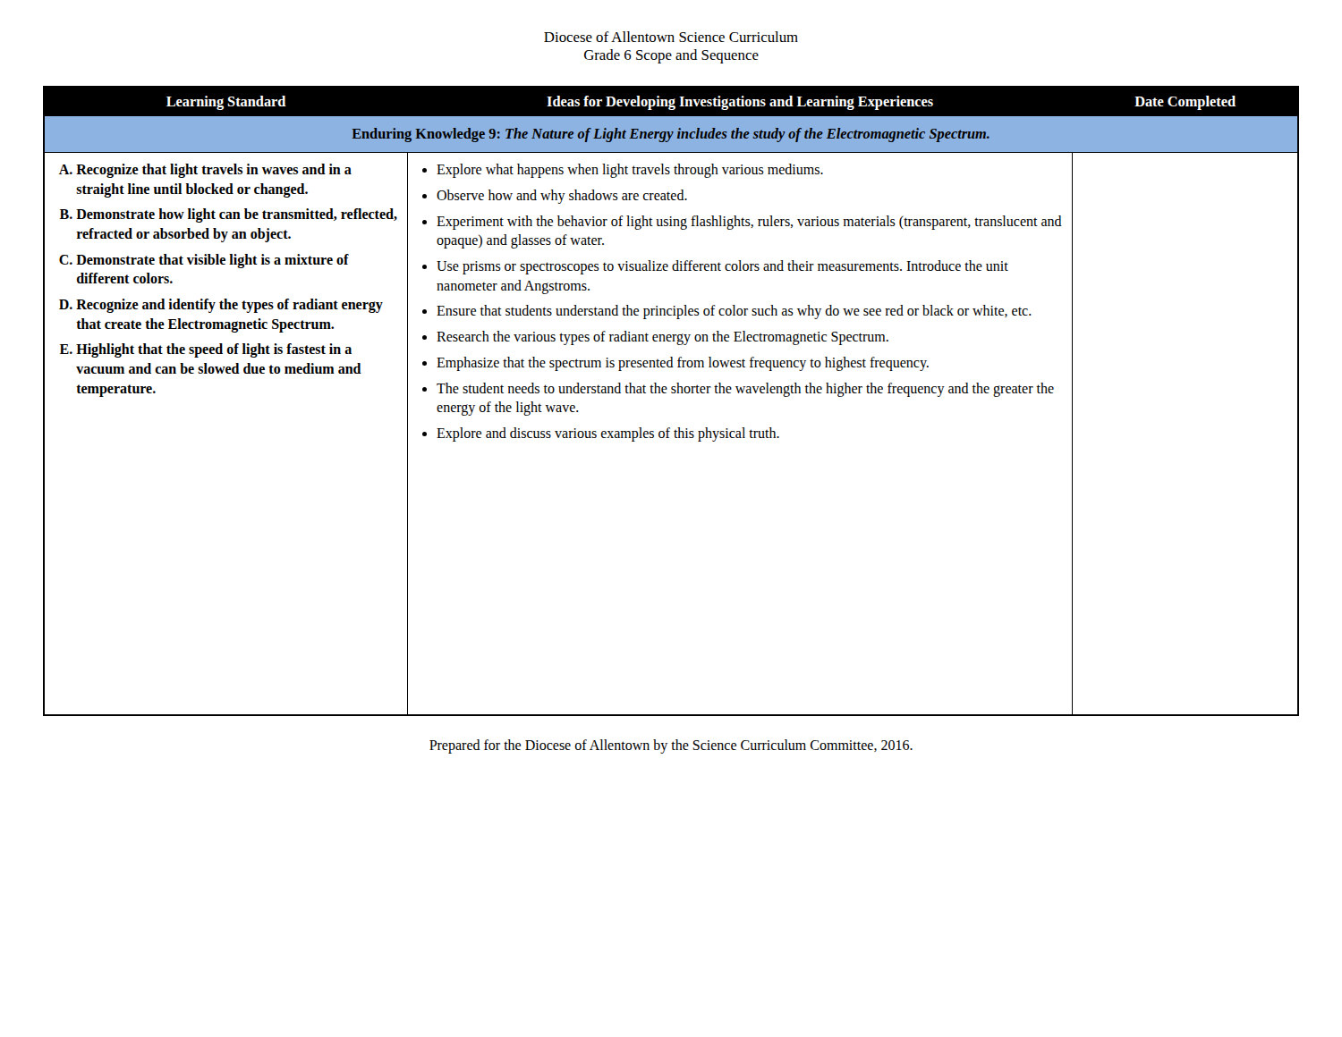Diocese of Allentown Science Curriculum
Grade 6 Scope and Sequence
| Learning Standard | Ideas for Developing Investigations and Learning Experiences | Date Completed |
| --- | --- | --- |
| Enduring Knowledge 9: The Nature of Light Energy includes the study of the Electromagnetic Spectrum. |
| Recognize that light travels in waves and in a straight line until blocked or changed. Demonstrate how light can be transmitted, reflected, refracted or absorbed by an object. Demonstrate that visible light is a mixture of different colors. Recognize and identify the types of radiant energy that create the Electromagnetic Spectrum. Highlight that the speed of light is fastest in a vacuum and can be slowed due to medium and temperature. | Explore what happens when light travels through various mediums. Observe how and why shadows are created. Experiment with the behavior of light using flashlights, rulers, various materials (transparent, translucent and opaque) and glasses of water. Use prisms or spectroscopes to visualize different colors and their measurements. Introduce the unit nanometer and Angstroms. Ensure that students understand the principles of color such as why do we see red or black or white, etc. Research the various types of radiant energy on the Electromagnetic Spectrum. Emphasize that the spectrum is presented from lowest frequency to highest frequency. The student needs to understand that the shorter the wavelength the higher the frequency and the greater the energy of the light wave. Explore and discuss various examples of this physical truth. | |
Prepared for the Diocese of Allentown by the Science Curriculum Committee, 2016.